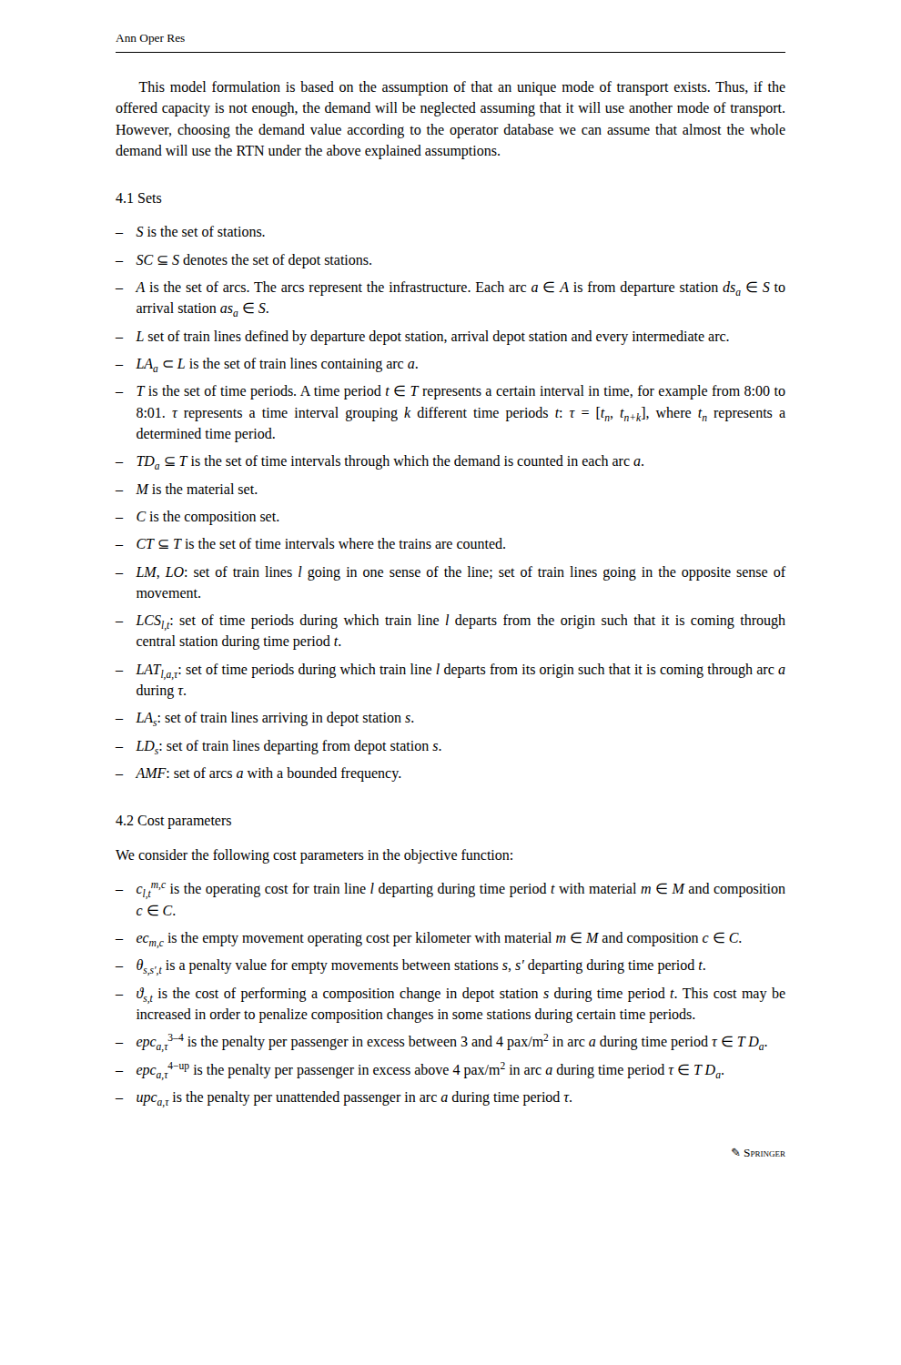Ann Oper Res
This model formulation is based on the assumption of that an unique mode of transport exists. Thus, if the offered capacity is not enough, the demand will be neglected assuming that it will use another mode of transport. However, choosing the demand value according to the operator database we can assume that almost the whole demand will use the RTN under the above explained assumptions.
4.1 Sets
S is the set of stations.
SC ⊆ S denotes the set of depot stations.
A is the set of arcs. The arcs represent the infrastructure. Each arc a ∈ A is from departure station dsa ∈ S to arrival station asa ∈ S.
L set of train lines defined by departure depot station, arrival depot station and every intermediate arc.
LAa ⊂ L is the set of train lines containing arc a.
T is the set of time periods. A time period t ∈ T represents a certain interval in time, for example from 8:00 to 8:01. τ represents a time interval grouping k different time periods t: τ = [tn, tn+k], where tn represents a determined time period.
TDa ⊆ T is the set of time intervals through which the demand is counted in each arc a.
M is the material set.
C is the composition set.
CT ⊆ T is the set of time intervals where the trains are counted.
LM, LO: set of train lines l going in one sense of the line; set of train lines going in the opposite sense of movement.
LCSl,t: set of time periods during which train line l departs from the origin such that it is coming through central station during time period t.
LATl,a,τ: set of time periods during which train line l departs from its origin such that it is coming through arc a during τ.
LAs: set of train lines arriving in depot station s.
LDs: set of train lines departing from depot station s.
AMF: set of arcs a with a bounded frequency.
4.2 Cost parameters
We consider the following cost parameters in the objective function:
cl,tm,c is the operating cost for train line l departing during time period t with material m ∈ M and composition c ∈ C.
ecm,c is the empty movement operating cost per kilometer with material m ∈ M and composition c ∈ C.
θs,s′,t is a penalty value for empty movements between stations s, s′ departing during time period t.
ϑs,t is the cost of performing a composition change in depot station s during time period t. This cost may be increased in order to penalize composition changes in some stations during certain time periods.
epca,τ3–4 is the penalty per passenger in excess between 3 and 4 pax/m2 in arc a during time period τ ∈ T Da.
epca,τ4−up is the penalty per passenger in excess above 4 pax/m2 in arc a during time period τ ∈ T Da.
upca,τ is the penalty per unattended passenger in arc a during time period τ.
✎ Springer